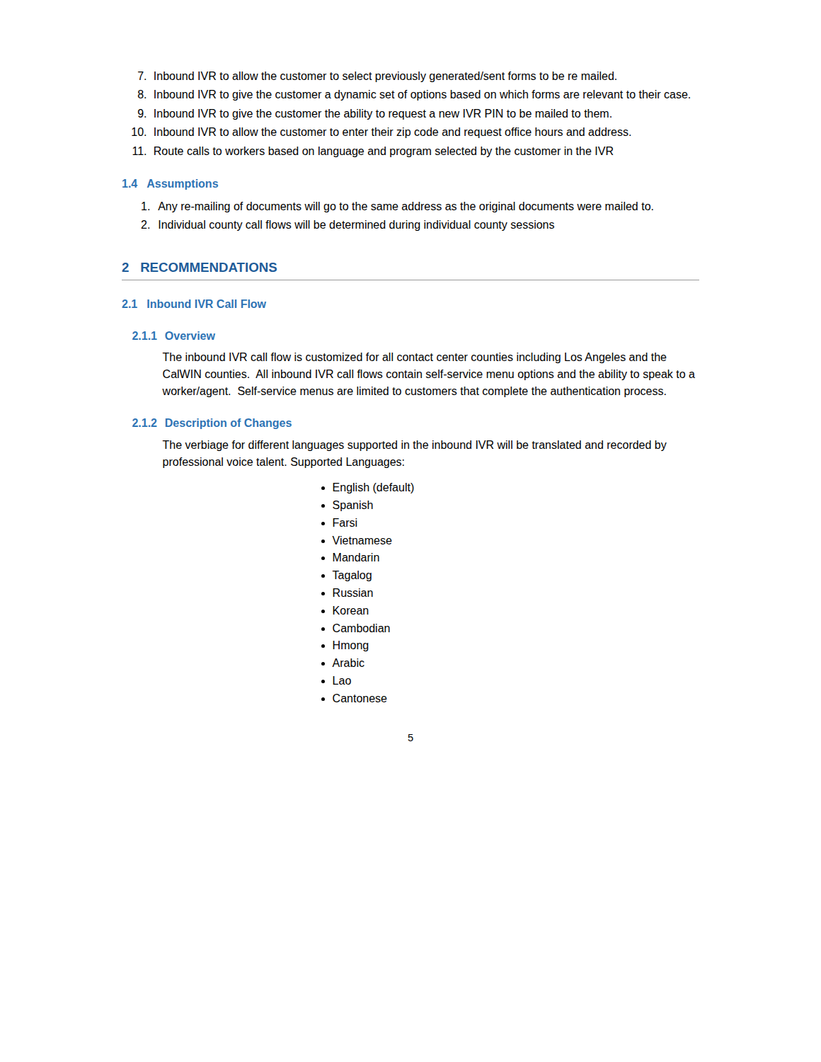Inbound IVR to allow the customer to select previously generated/sent forms to be re mailed.
Inbound IVR to give the customer a dynamic set of options based on which forms are relevant to their case.
Inbound IVR to give the customer the ability to request a new IVR PIN to be mailed to them.
Inbound IVR to allow the customer to enter their zip code and request office hours and address.
Route calls to workers based on language and program selected by the customer in the IVR
1.4 Assumptions
Any re-mailing of documents will go to the same address as the original documents were mailed to.
Individual county call flows will be determined during individual county sessions
2 RECOMMENDATIONS
2.1 Inbound IVR Call Flow
2.1.1 Overview
The inbound IVR call flow is customized for all contact center counties including Los Angeles and the CalWIN counties. All inbound IVR call flows contain self-service menu options and the ability to speak to a worker/agent. Self-service menus are limited to customers that complete the authentication process.
2.1.2 Description of Changes
The verbiage for different languages supported in the inbound IVR will be translated and recorded by professional voice talent. Supported Languages:
English (default)
Spanish
Farsi
Vietnamese
Mandarin
Tagalog
Russian
Korean
Cambodian
Hmong
Arabic
Lao
Cantonese
5